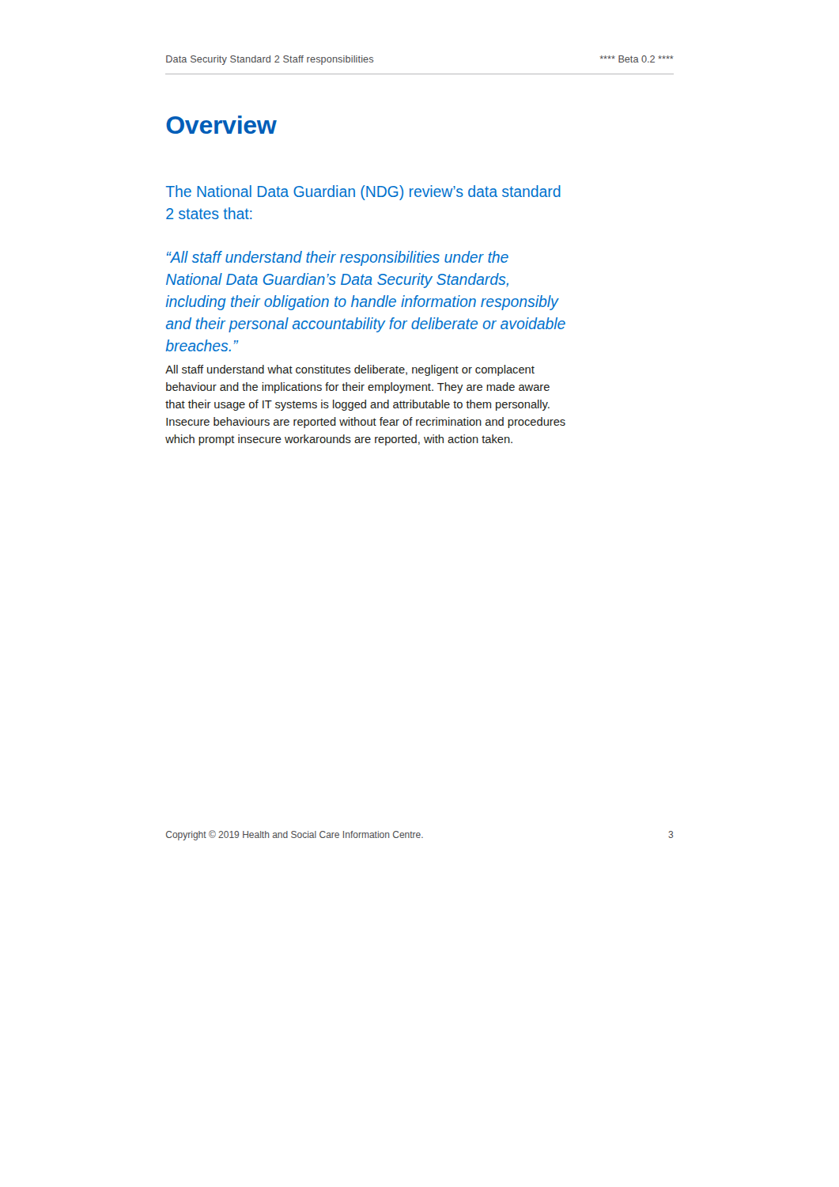Data Security Standard 2 Staff responsibilities
**** Beta 0.2 ****
Overview
The National Data Guardian (NDG) review’s data standard 2 states that:
“All staff understand their responsibilities under the National Data Guardian’s Data Security Standards, including their obligation to handle information responsibly and their personal accountability for deliberate or avoidable breaches.”
All staff understand what constitutes deliberate, negligent or complacent behaviour and the implications for their employment. They are made aware that their usage of IT systems is logged and attributable to them personally. Insecure behaviours are reported without fear of recrimination and procedures which prompt insecure workarounds are reported, with action taken.
Copyright © 2019 Health and Social Care Information Centre.
3